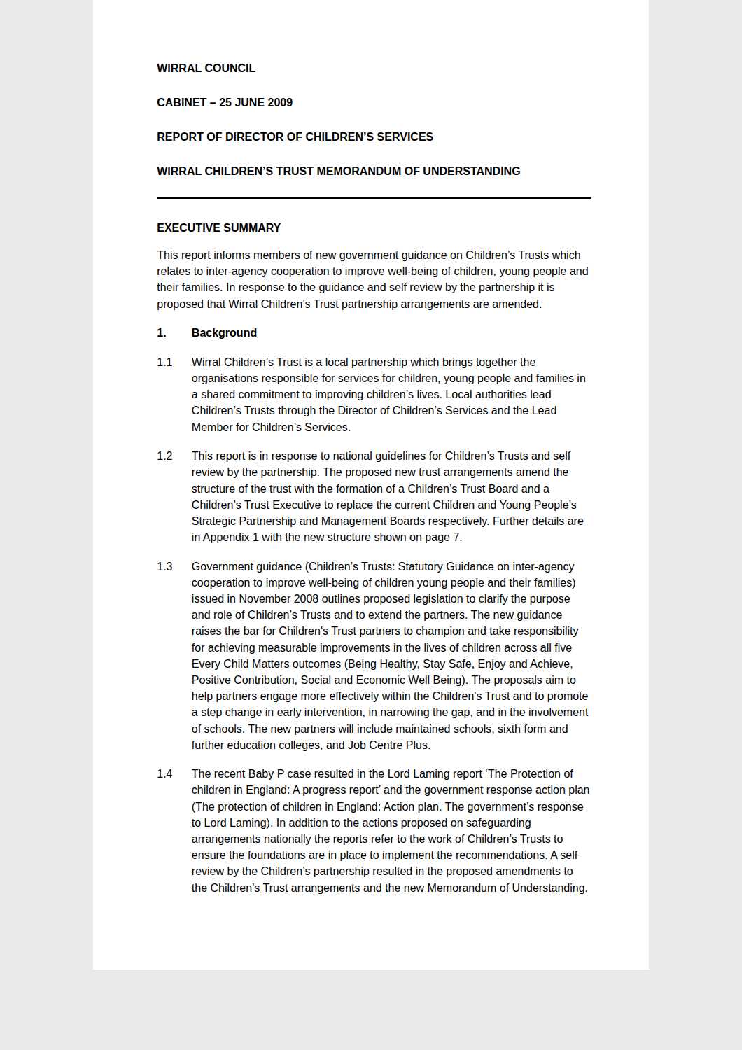WIRRAL COUNCIL
CABINET – 25 JUNE 2009
REPORT OF DIRECTOR OF CHILDREN’S SERVICES
WIRRAL CHILDREN’S TRUST MEMORANDUM OF UNDERSTANDING
EXECUTIVE SUMMARY
This report informs members of new government guidance on Children’s Trusts which relates to inter-agency cooperation to improve well-being of children, young people and their families. In response to the guidance and self review by the partnership it is proposed that Wirral Children’s Trust partnership arrangements are amended.
1.
Background
1.1
Wirral Children’s Trust is a local partnership which brings together the organisations responsible for services for children, young people and families in a shared commitment to improving children’s lives. Local authorities lead Children’s Trusts through the Director of Children’s Services and the Lead Member for Children’s Services.
1.2
This report is in response to national guidelines for Children’s Trusts and self review by the partnership. The proposed new trust arrangements amend the structure of the trust with the formation of a Children’s Trust Board and a Children’s Trust Executive to replace the current Children and Young People’s Strategic Partnership and Management Boards respectively. Further details are in Appendix 1 with the new structure shown on page 7.
1.3
Government guidance (Children’s Trusts: Statutory Guidance on inter-agency cooperation to improve well-being of children young people and their families) issued in November 2008 outlines proposed legislation to clarify the purpose and role of Children’s Trusts and to extend the partners. The new guidance raises the bar for Children's Trust partners to champion and take responsibility for achieving measurable improvements in the lives of children across all five Every Child Matters outcomes (Being Healthy, Stay Safe, Enjoy and Achieve, Positive Contribution, Social and Economic Well Being). The proposals aim to help partners engage more effectively within the Children's Trust and to promote a step change in early intervention, in narrowing the gap, and in the involvement of schools. The new partners will include maintained schools, sixth form and further education colleges, and Job Centre Plus.
1.4
The recent Baby P case resulted in the Lord Laming report ‘The Protection of children in England: A progress report’ and the government response action plan (The protection of children in England: Action plan. The government’s response to Lord Laming). In addition to the actions proposed on safeguarding arrangements nationally the reports refer to the work of Children’s Trusts to ensure the foundations are in place to implement the recommendations. A self review by the Children’s partnership resulted in the proposed amendments to the Children’s Trust arrangements and the new Memorandum of Understanding.